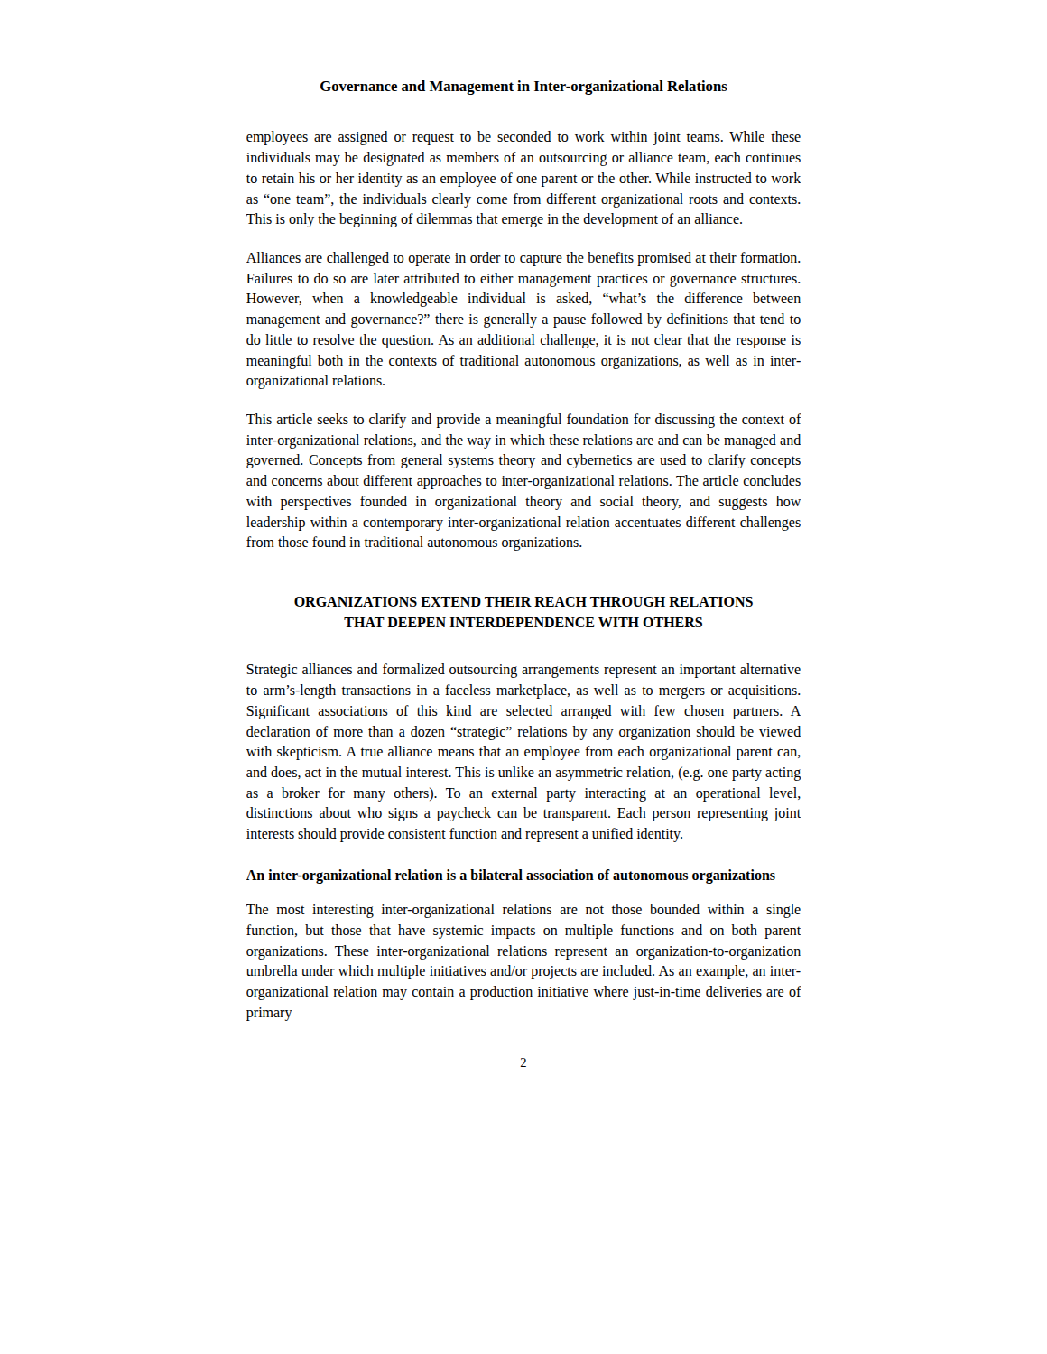Governance and Management in Inter-organizational Relations
employees are assigned or request to be seconded to work within joint teams. While these individuals may be designated as members of an outsourcing or alliance team, each continues to retain his or her identity as an employee of one parent or the other. While instructed to work as “one team”, the individuals clearly come from different organizational roots and contexts. This is only the beginning of dilemmas that emerge in the development of an alliance.
Alliances are challenged to operate in order to capture the benefits promised at their formation. Failures to do so are later attributed to either management practices or governance structures. However, when a knowledgeable individual is asked, “what’s the difference between management and governance?” there is generally a pause followed by definitions that tend to do little to resolve the question. As an additional challenge, it is not clear that the response is meaningful both in the contexts of traditional autonomous organizations, as well as in inter-organizational relations.
This article seeks to clarify and provide a meaningful foundation for discussing the context of inter-organizational relations, and the way in which these relations are and can be managed and governed. Concepts from general systems theory and cybernetics are used to clarify concepts and concerns about different approaches to inter-organizational relations. The article concludes with perspectives founded in organizational theory and social theory, and suggests how leadership within a contemporary inter-organizational relation accentuates different challenges from those found in traditional autonomous organizations.
Organizations extend their reach through relations that deepen interdependence with others
Strategic alliances and formalized outsourcing arrangements represent an important alternative to arm’s-length transactions in a faceless marketplace, as well as to mergers or acquisitions. Significant associations of this kind are selected arranged with few chosen partners. A declaration of more than a dozen “strategic” relations by any organization should be viewed with skepticism. A true alliance means that an employee from each organizational parent can, and does, act in the mutual interest. This is unlike an asymmetric relation, (e.g. one party acting as a broker for many others). To an external party interacting at an operational level, distinctions about who signs a paycheck can be transparent. Each person representing joint interests should provide consistent function and represent a unified identity.
An inter-organizational relation is a bilateral association of autonomous organizations
The most interesting inter-organizational relations are not those bounded within a single function, but those that have systemic impacts on multiple functions and on both parent organizations. These inter-organizational relations represent an organization-to-organization umbrella under which multiple initiatives and/or projects are included. As an example, an inter-organizational relation may contain a production initiative where just-in-time deliveries are of primary
2